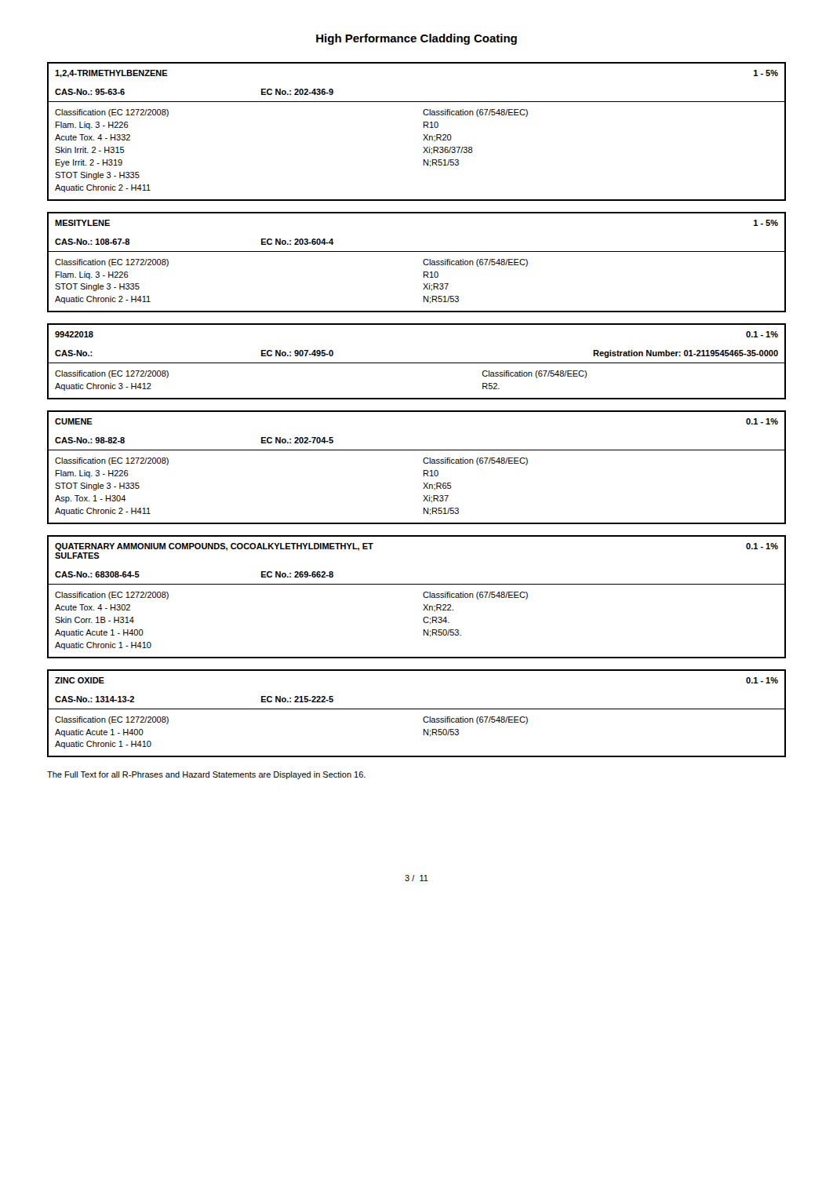High Performance Cladding Coating
| 1,2,4-TRIMETHYLBENZENE | 1 - 5% |
| CAS-No.: 95-63-6 | EC No.: 202-436-9 |
| Classification (EC 1272/2008) Flam. Liq. 3 - H226 Acute Tox. 4 - H332 Skin Irrit. 2 - H315 Eye Irrit. 2 - H319 STOT Single 3 - H335 Aquatic Chronic 2 - H411 | Classification (67/548/EEC) R10 Xn;R20 Xi;R36/37/38 N;R51/53 |
| MESITYLENE | 1 - 5% |
| CAS-No.: 108-67-8 | EC No.: 203-604-4 |
| Classification (EC 1272/2008) Flam. Liq. 3 - H226 STOT Single 3 - H335 Aquatic Chronic 2 - H411 | Classification (67/548/EEC) R10 Xi;R37 N;R51/53 |
| 99422018 | 0.1 - 1% |
| CAS-No.: | EC No.: 907-495-0 | Registration Number: 01-2119545465-35-0000 |
| Classification (EC 1272/2008) Aquatic Chronic 3 - H412 | Classification (67/548/EEC) R52. |
| CUMENE | 0.1 - 1% |
| CAS-No.: 98-82-8 | EC No.: 202-704-5 |
| Classification (EC 1272/2008) Flam. Liq. 3 - H226 STOT Single 3 - H335 Asp. Tox. 1 - H304 Aquatic Chronic 2 - H411 | Classification (67/548/EEC) R10 Xn;R65 Xi;R37 N;R51/53 |
| QUATERNARY AMMONIUM COMPOUNDS, COCOALKYLETHYLDIMETHYL, ET SULFATES | 0.1 - 1% |
| CAS-No.: 68308-64-5 | EC No.: 269-662-8 |
| Classification (EC 1272/2008) Acute Tox. 4 - H302 Skin Corr. 1B - H314 Aquatic Acute 1 - H400 Aquatic Chronic 1 - H410 | Classification (67/548/EEC) Xn;R22. C;R34. N;R50/53. |
| ZINC OXIDE | 0.1 - 1% |
| CAS-No.: 1314-13-2 | EC No.: 215-222-5 |
| Classification (EC 1272/2008) Aquatic Acute 1 - H400 Aquatic Chronic 1 - H410 | Classification (67/548/EEC) N;R50/53 |
The Full Text for all R-Phrases and Hazard Statements are Displayed in Section 16.
3 / 11